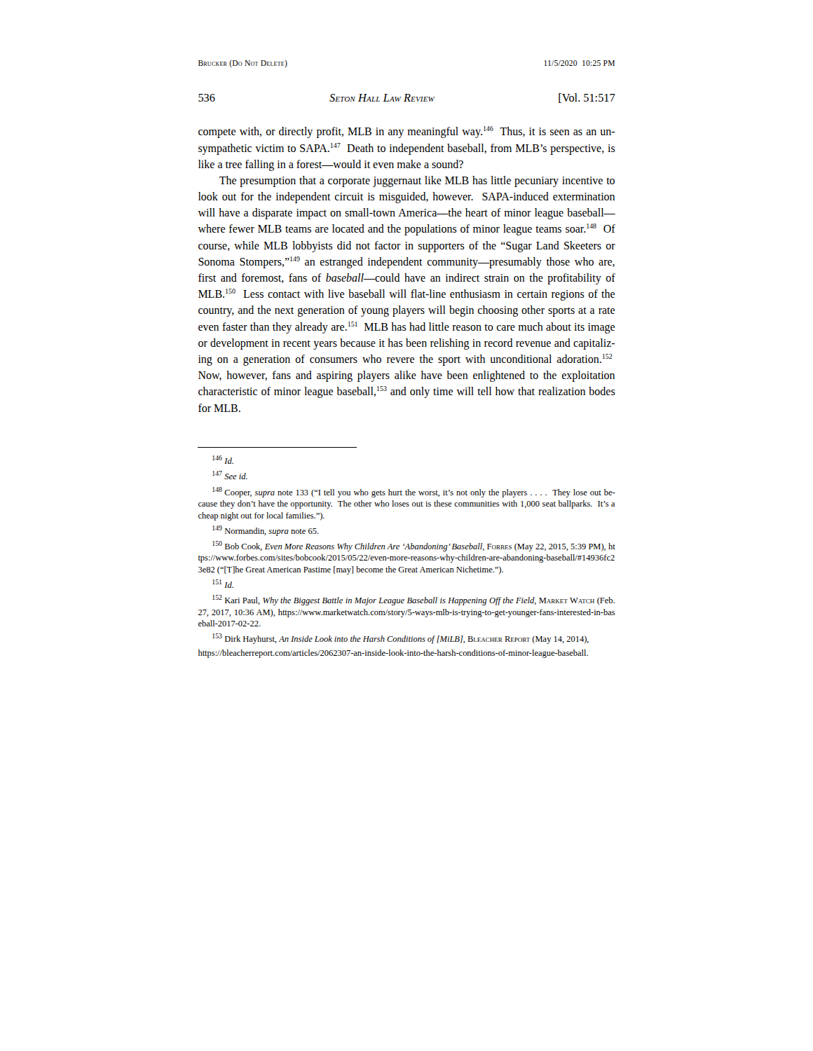Brucker (Do Not Delete) 11/5/2020 10:25 PM
536 Seton Hall Law Review [Vol. 51:517
compete with, or directly profit, MLB in any meaningful way.146 Thus, it is seen as an unsympathetic victim to SAPA.147 Death to independent baseball, from MLB’s perspective, is like a tree falling in a forest—would it even make a sound?
The presumption that a corporate juggernaut like MLB has little pecuniary incentive to look out for the independent circuit is misguided, however. SAPA-induced extermination will have a disparate impact on small-town America—the heart of minor league baseball—where fewer MLB teams are located and the populations of minor league teams soar.148 Of course, while MLB lobbyists did not factor in supporters of the “Sugar Land Skeeters or Sonoma Stompers,”149 an estranged independent community—presumably those who are, first and foremost, fans of baseball—could have an indirect strain on the profitability of MLB.150 Less contact with live baseball will flat-line enthusiasm in certain regions of the country, and the next generation of young players will begin choosing other sports at a rate even faster than they already are.151 MLB has had little reason to care much about its image or development in recent years because it has been relishing in record revenue and capitalizing on a generation of consumers who revere the sport with unconditional adoration.152 Now, however, fans and aspiring players alike have been enlightened to the exploitation characteristic of minor league baseball,153 and only time will tell how that realization bodes for MLB.
146 Id.
147 See id.
148 Cooper, supra note 133 (“I tell you who gets hurt the worst, it’s not only the players . . . . They lose out because they don’t have the opportunity. The other who loses out is these communities with 1,000 seat ballparks. It’s a cheap night out for local families.”).
149 Normandin, supra note 65.
150 Bob Cook, Even More Reasons Why Children Are ‘Abandoning’ Baseball, Forbes (May 22, 2015, 5:39 PM), https://www.forbes.com/sites/bobcook/2015/05/22/even-more-reasons-why-children-are-abandoning-baseball/#14936fc23e82 (“[T]he Great American Pastime [may] become the Great American Nichetime.”).
151 Id.
152 Kari Paul, Why the Biggest Battle in Major League Baseball is Happening Off the Field, Market Watch (Feb. 27, 2017, 10:36 AM), https://www.marketwatch.com/story/5-ways-mlb-is-trying-to-get-younger-fans-interested-in-baseball-2017-02-22.
153 Dirk Hayhurst, An Inside Look into the Harsh Conditions of [MiLB], Bleacher Report (May 14, 2014),
https://bleacherreport.com/articles/2062307-an-inside-look-into-the-harsh-conditions-of-minor-league-baseball.